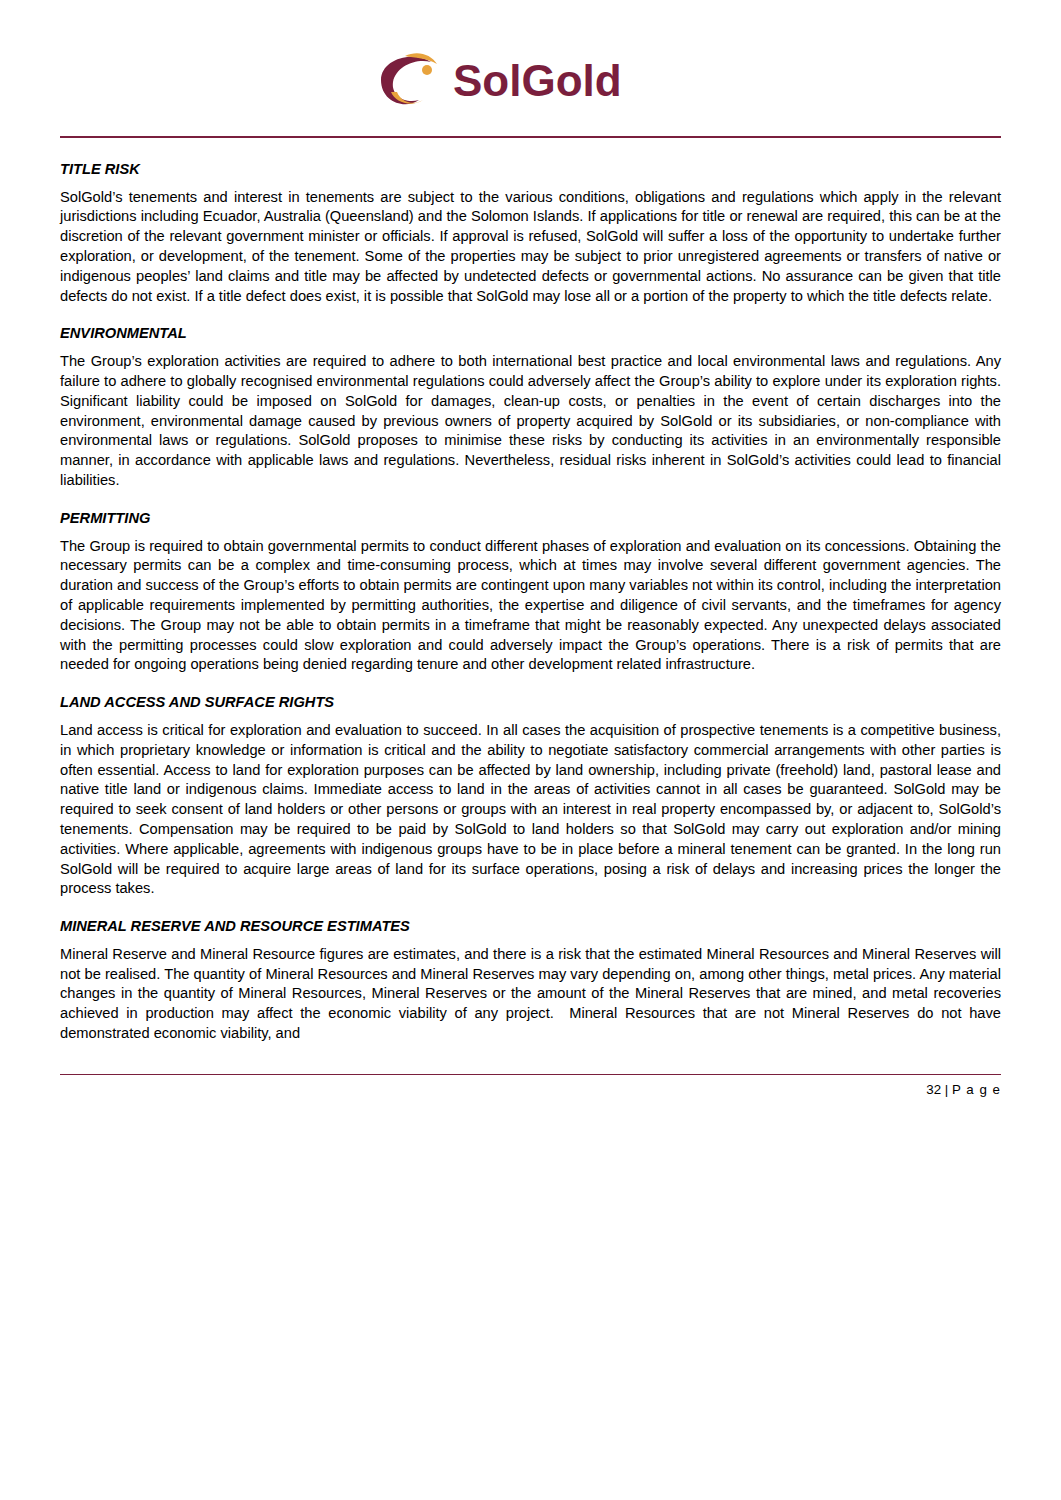SolGold
TITLE RISK
SolGold’s tenements and interest in tenements are subject to the various conditions, obligations and regulations which apply in the relevant jurisdictions including Ecuador, Australia (Queensland) and the Solomon Islands. If applications for title or renewal are required, this can be at the discretion of the relevant government minister or officials. If approval is refused, SolGold will suffer a loss of the opportunity to undertake further exploration, or development, of the tenement. Some of the properties may be subject to prior unregistered agreements or transfers of native or indigenous peoples’ land claims and title may be affected by undetected defects or governmental actions. No assurance can be given that title defects do not exist. If a title defect does exist, it is possible that SolGold may lose all or a portion of the property to which the title defects relate.
ENVIRONMENTAL
The Group’s exploration activities are required to adhere to both international best practice and local environmental laws and regulations. Any failure to adhere to globally recognised environmental regulations could adversely affect the Group’s ability to explore under its exploration rights. Significant liability could be imposed on SolGold for damages, clean-up costs, or penalties in the event of certain discharges into the environment, environmental damage caused by previous owners of property acquired by SolGold or its subsidiaries, or non-compliance with environmental laws or regulations. SolGold proposes to minimise these risks by conducting its activities in an environmentally responsible manner, in accordance with applicable laws and regulations. Nevertheless, residual risks inherent in SolGold’s activities could lead to financial liabilities.
PERMITTING
The Group is required to obtain governmental permits to conduct different phases of exploration and evaluation on its concessions. Obtaining the necessary permits can be a complex and time-consuming process, which at times may involve several different government agencies. The duration and success of the Group’s efforts to obtain permits are contingent upon many variables not within its control, including the interpretation of applicable requirements implemented by permitting authorities, the expertise and diligence of civil servants, and the timeframes for agency decisions. The Group may not be able to obtain permits in a timeframe that might be reasonably expected. Any unexpected delays associated with the permitting processes could slow exploration and could adversely impact the Group’s operations. There is a risk of permits that are needed for ongoing operations being denied regarding tenure and other development related infrastructure.
LAND ACCESS AND SURFACE RIGHTS
Land access is critical for exploration and evaluation to succeed. In all cases the acquisition of prospective tenements is a competitive business, in which proprietary knowledge or information is critical and the ability to negotiate satisfactory commercial arrangements with other parties is often essential. Access to land for exploration purposes can be affected by land ownership, including private (freehold) land, pastoral lease and native title land or indigenous claims. Immediate access to land in the areas of activities cannot in all cases be guaranteed. SolGold may be required to seek consent of land holders or other persons or groups with an interest in real property encompassed by, or adjacent to, SolGold’s tenements. Compensation may be required to be paid by SolGold to land holders so that SolGold may carry out exploration and/or mining activities. Where applicable, agreements with indigenous groups have to be in place before a mineral tenement can be granted. In the long run SolGold will be required to acquire large areas of land for its surface operations, posing a risk of delays and increasing prices the longer the process takes.
MINERAL RESERVE AND RESOURCE ESTIMATES
Mineral Reserve and Mineral Resource figures are estimates, and there is a risk that the estimated Mineral Resources and Mineral Reserves will not be realised. The quantity of Mineral Resources and Mineral Reserves may vary depending on, among other things, metal prices. Any material changes in the quantity of Mineral Resources, Mineral Reserves or the amount of the Mineral Reserves that are mined, and metal recoveries achieved in production may affect the economic viability of any project. Mineral Resources that are not Mineral Reserves do not have demonstrated economic viability, and
32 | P a g e